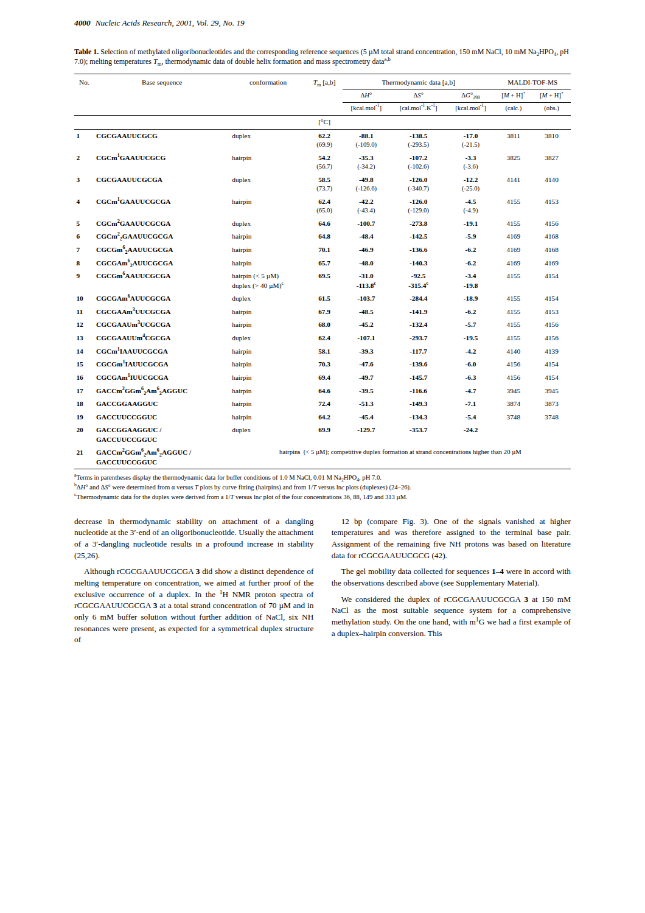4000 Nucleic Acids Research, 2001, Vol. 29, No. 19
Table 1. Selection of methylated oligoribonucleotides and the corresponding reference sequences (5 µM total strand concentration, 150 mM NaCl, 10 mM Na2HPO4, pH 7.0); melting temperatures Tm, thermodynamic data of double helix formation and mass spectrometry dataa,b
| No. | Base sequence | conformation | T m [a,b] | Thermodynamic data [a,b] | MALDI-TOF-MS |
| --- | --- | --- | --- | --- | --- |
| Δ H ° | Δ S ° | Δ G ° 298 | [ M + H] + | [ M + H] + |
| [kcal.mol -1 ] | [cal.mol -1 .K -1 ] | [kcal.mol -1 ] | (calc.) | (obs.) |
| | [°C] | |
| 1 | CGCGAAUUCGCG | duplex | 62.2 (69.9) | -88.1 (-109.0) | -138.5 (-293.5) | -17.0 (-21.5) | 3811 | 3810 |
| 2 | CGCm 1 GAAUUCGCG | hairpin | 54.2 (56.7) | -35.3 (-34.2) | -107.2 (-102.6) | -3.3 (-3.6) | 3825 | 3827 |
| 3 | CGCGAAUUCGCGA | duplex | 58.5 (73.7) | -49.8 (-126.6) | -126.0 (-340.7) | -12.2 (-25.0) | 4141 | 4140 |
| 4 | CGCm 1 GAAUUCGCGA | hairpin | 62.4 (65.0) | -42.2 (-43.4) | -126.0 (-129.0) | -4.5 (-4.9) | 4155 | 4153 |
| 5 | CGCm 2 GAAUUCGCGA | duplex | 64.6 | -100.7 | -273.8 | -19.1 | 4155 | 4156 |
| 6 | CGCm 2 2 GAAUUCGCGA | hairpin | 64.8 | -48.4 | -142.5 | -5.9 | 4169 | 4168 |
| 7 | CGCGm 6 2 AAUUCGCGA | hairpin | 70.1 | -46.9 | -136.6 | -6.2 | 4169 | 4168 |
| 8 | CGCGAm 6 2 AUUCGCGA | hairpin | 65.7 | -48.0 | -140.3 | -6.2 | 4169 | 4169 |
| 9 | CGCGm 6 AAUUCGCGA | hairpin (< 5 µM) duplex (> 40 µM) c | 69.5 | -31.0 -113.8 c | -92.5 -315.4 c | -3.4 -19.8 | 4155 | 4154 |
| 10 | CGCGAm 6 AUUCGCGA | duplex | 61.5 | -103.7 | -284.4 | -18.9 | 4155 | 4154 |
| 11 | CGCGAAm 3 UUCGCGA | hairpin | 67.9 | -48.5 | -141.9 | -6.2 | 4155 | 4153 |
| 12 | CGCGAAUm 3 UCGCGA | hairpin | 68.0 | -45.2 | -132.4 | -5.7 | 4155 | 4156 |
| 13 | CGCGAAUUm 4 CGCGA | duplex | 62.4 | -107.1 | -293.7 | -19.5 | 4155 | 4156 |
| 14 | CGCm 1 IAAUUCGCGA | hairpin | 58.1 | -39.3 | -117.7 | -4.2 | 4140 | 4139 |
| 15 | CGCGm 1 IAUUCGCGA | hairpin | 70.3 | -47.6 | -139.6 | -6.0 | 4156 | 4154 |
| 16 | CGCGAm 1 IUUCGCGA | hairpin | 69.4 | -49.7 | -145.7 | -6.3 | 4156 | 4154 |
| 17 | GACCm 2 GGm 6 2 Am 6 2 AGGUC | hairpin | 64.6 | -39.5 | -116.6 | -4.7 | 3945 | 3945 |
| 18 | GACCGGAAGGUC | hairpin | 72.4 | -51.3 | -149.3 | -7.1 | 3874 | 3873 |
| 19 | GACCUUCCGGUC | hairpin | 64.2 | -45.4 | -134.3 | -5.4 | 3748 | 3748 |
| 20 | GACCGGAAGGUC / GACCUUCCGGUC | duplex | 69.9 | -129.7 | -353.7 | -24.2 | | |
| 21 | GACCm 2 GGm 6 2 Am 6 2 AGGUC / GACCUUCCGGUC | hairpins (< 5 µM); competitive duplex formation at strand concentrations higher than 20 µM |
aTerms in parentheses display the thermodynamic data for buffer conditions of 1.0 M NaCl, 0.01 M Na2HPO4, pH 7.0.
bΔH° and ΔS° were determined from α versus T plots by curve fitting (hairpins) and from 1/T versus lnc plots (duplexes) (24–26).
cThermodynamic data for the duplex were derived from a 1/T versus lnc plot of the four concentrations 36, 88, 149 and 313 µM.
decrease in thermodynamic stability on attachment of a dangling nucleotide at the 3′-end of an oligoribonucleotide. Usually the attachment of a 3′-dangling nucleotide results in a profound increase in stability (25,26).
Although rCGCGAAUUCGCGA 3 did show a distinct dependence of melting temperature on concentration, we aimed at further proof of the exclusive occurrence of a duplex. In the 1H NMR proton spectra of rCGCGAAUUCGCGA 3 at a total strand concentration of 70 µM and in only 6 mM buffer solution without further addition of NaCl, six NH resonances were present, as expected for a symmetrical duplex structure of
12 bp (compare Fig. 3). One of the signals vanished at higher temperatures and was therefore assigned to the terminal base pair. Assignment of the remaining five NH protons was based on literature data for rCGCGAAUUCGCG (42).
The gel mobility data collected for sequences 1–4 were in accord with the observations described above (see Supplementary Material).
We considered the duplex of rCGCGAAUUCGCGA 3 at 150 mM NaCl as the most suitable sequence system for a comprehensive methylation study. On the one hand, with m1G we had a first example of a duplex–hairpin conversion. This